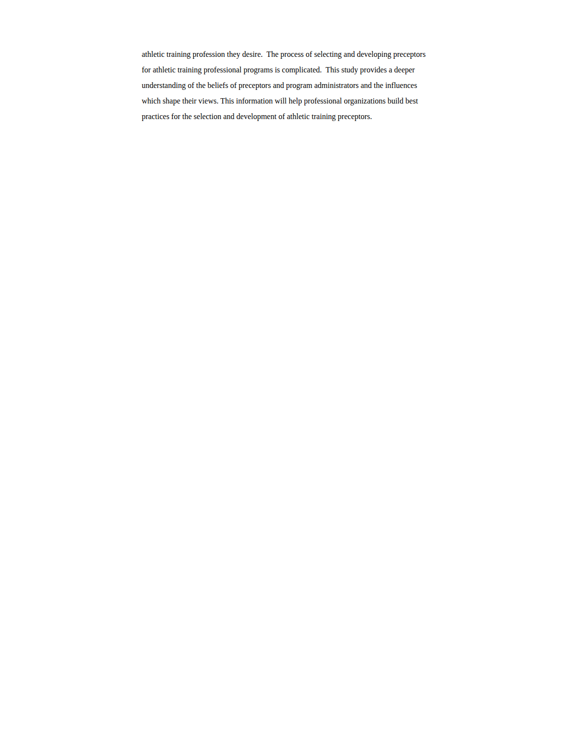athletic training profession they desire. The process of selecting and developing preceptors for athletic training professional programs is complicated. This study provides a deeper understanding of the beliefs of preceptors and program administrators and the influences which shape their views. This information will help professional organizations build best practices for the selection and development of athletic training preceptors.